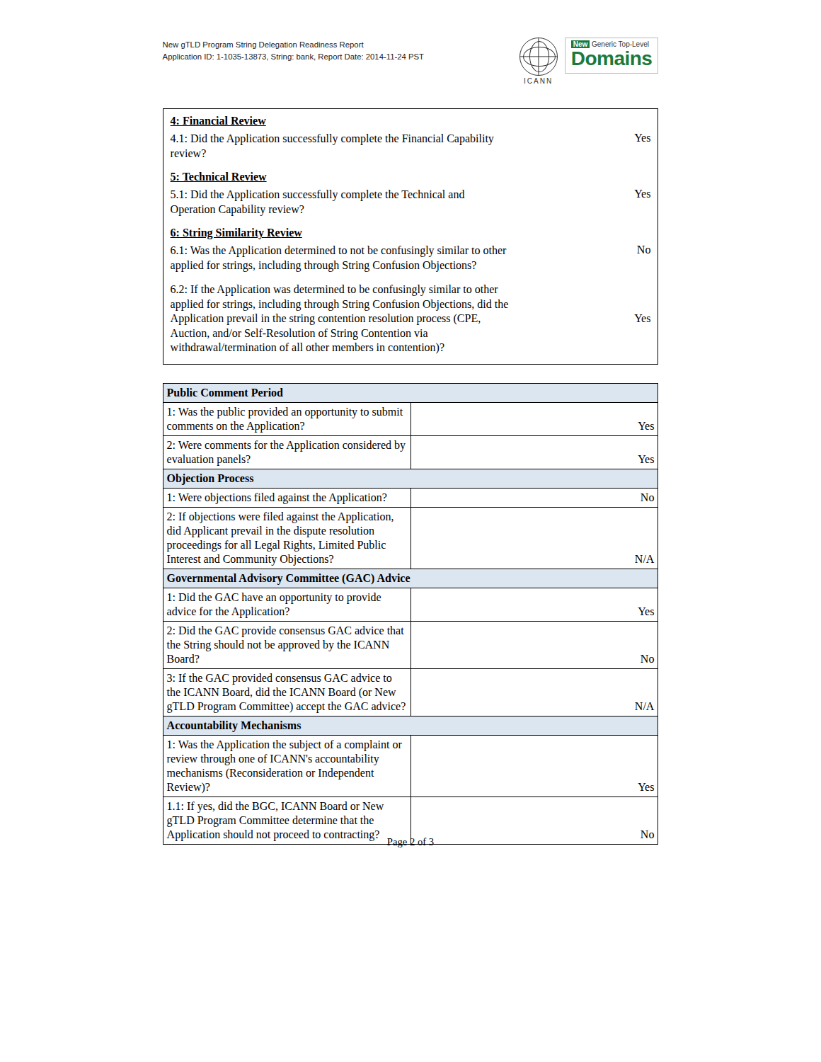New gTLD Program String Delegation Readiness Report
Application ID: 1-1035-13873, String: bank, Report Date: 2014-11-24 PST
ICANN
New Generic Top-Level
Domains
4: Financial Review
4.1: Did the Application successfully complete the Financial Capability
review?
Yes
5: Technical Review
5.1: Did the Application successfully complete the Technical and
Operation Capability review?
Yes
6: String Similarity Review
6.1: Was the Application determined to not be confusingly similar to other
applied for strings, including through String Confusion Objections?
No
6.2: If the Application was determined to be confusingly similar to other
applied for strings, including through String Confusion Objections, did the
Application prevail in the string contention resolution process (CPE,
Auction, and/or Self-Resolution of String Contention via
withdrawal/termination of all other members in contention)?
Yes
| Public Comment Period |
| 1: Was the public provided an opportunity to submit comments on the Application? | Yes |
| 2: Were comments for the Application considered by evaluation panels? | Yes |
| Objection Process |
| 1: Were objections filed against the Application? | No |
| 2: If objections were filed against the Application, did Applicant prevail in the dispute resolution proceedings for all Legal Rights, Limited Public Interest and Community Objections? | N/A |
| Governmental Advisory Committee (GAC) Advice |
| 1: Did the GAC have an opportunity to provide advice for the Application? | Yes |
| 2: Did the GAC provide consensus GAC advice that the String should not be approved by the ICANN Board? | No |
| 3: If the GAC provided consensus GAC advice to the ICANN Board, did the ICANN Board (or New gTLD Program Committee) accept the GAC advice? | N/A |
| Accountability Mechanisms |
| 1: Was the Application the subject of a complaint or review through one of ICANN's accountability mechanisms (Reconsideration or Independent Review)? | Yes |
| 1.1: If yes, did the BGC, ICANN Board or New gTLD Program Committee determine that the Application should not proceed to contracting? | No |
Page 2 of 3